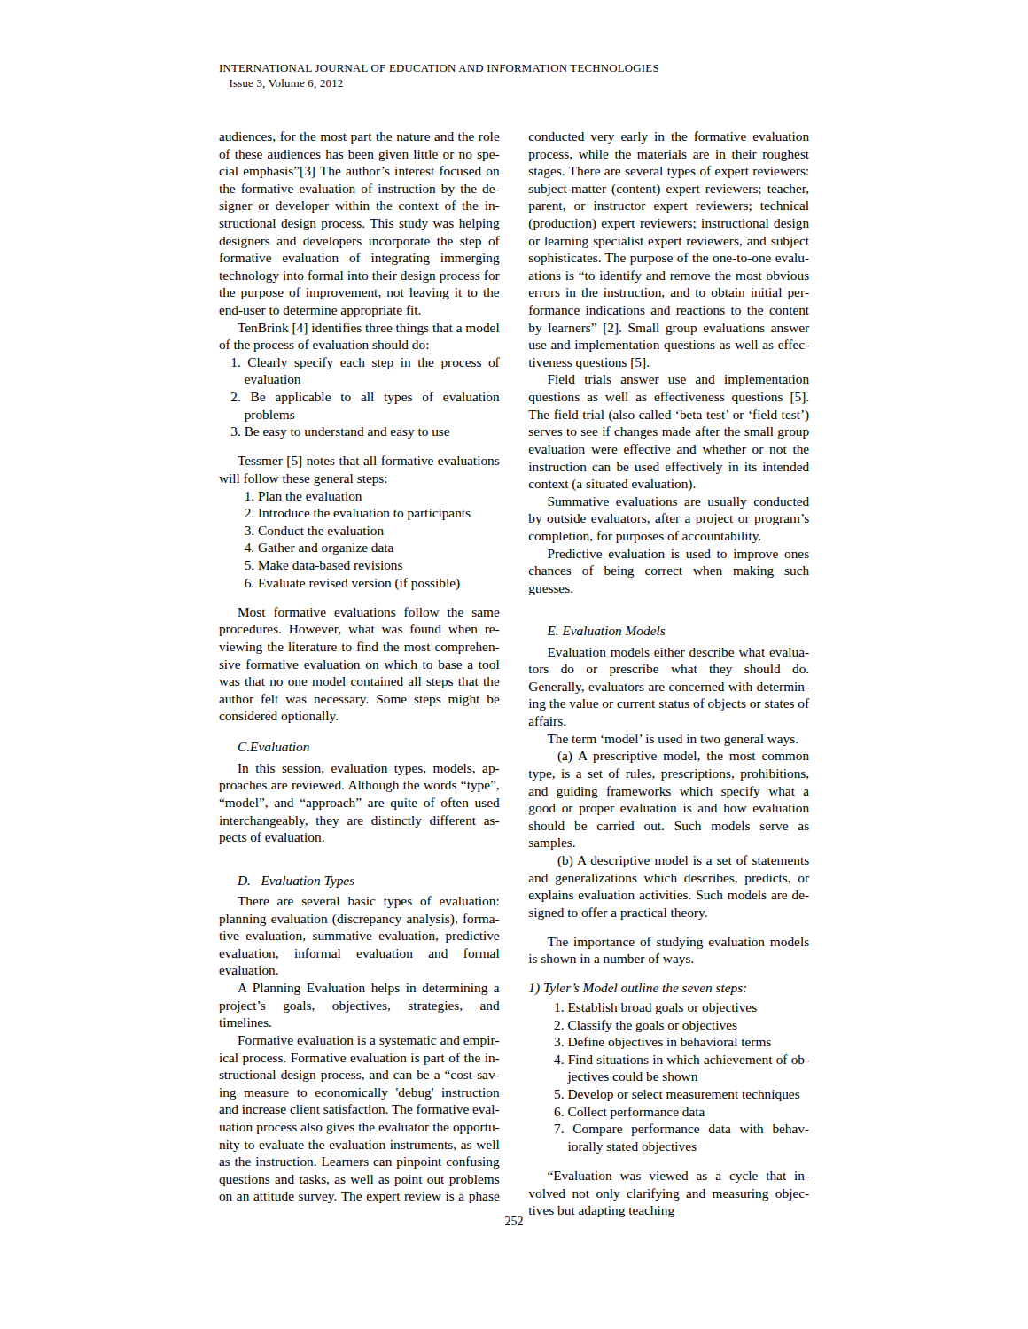International Journal of Education and Information Technologies
Issue 3, Volume 6, 2012
audiences, for the most part the nature and the role of these audiences has been given little or no special emphasis”[3] The author’s interest focused on the formative evaluation of instruction by the designer or developer within the context of the instructional design process. This study was helping designers and developers incorporate the step of formative evaluation of integrating immerging technology into formal into their design process for the purpose of improvement, not leaving it to the end-user to determine appropriate fit.
TenBrink [4] identifies three things that a model of the process of evaluation should do:
1. Clearly specify each step in the process of evaluation
2. Be applicable to all types of evaluation problems
3. Be easy to understand and easy to use
Tessmer [5] notes that all formative evaluations will follow these general steps:
1. Plan the evaluation
2. Introduce the evaluation to participants
3. Conduct the evaluation
4. Gather and organize data
5. Make data-based revisions
6. Evaluate revised version (if possible)
Most formative evaluations follow the same procedures. However, what was found when reviewing the literature to find the most comprehensive formative evaluation on which to base a tool was that no one model contained all steps that the author felt was necessary. Some steps might be considered optionally.
C. Evaluation
In this session, evaluation types, models, approaches are reviewed. Although the words “type”, “model”, and “approach” are quite of often used interchangeably, they are distinctly different aspects of evaluation.
D. Evaluation Types
There are several basic types of evaluation: planning evaluation (discrepancy analysis), formative evaluation, summative evaluation, predictive evaluation, informal evaluation and formal evaluation.
A Planning Evaluation helps in determining a project’s goals, objectives, strategies, and timelines.
Formative evaluation is a systematic and empirical process. Formative evaluation is part of the instructional design process, and can be a “cost-saving measure to economically 'debug' instruction and increase client satisfaction. The formative evaluation process also gives the evaluator the opportunity to evaluate the evaluation instruments, as well as the instruction. Learners can pinpoint confusing questions and tasks, as well as point out problems on an attitude survey. The expert review is a phase conducted very early in the formative evaluation process, while the materials are in their roughest stages. There are several types of expert reviewers: subject-matter (content) expert reviewers; teacher, parent, or instructor expert reviewers; technical (production) expert reviewers; instructional design or learning specialist expert reviewers, and subject sophisticates. The purpose of the one-to-one evaluations is “to identify and remove the most obvious errors in the instruction, and to obtain initial performance indications and reactions to the content by learners” [2]. Small group evaluations answer use and implementation questions as well as effectiveness questions [5].
Field trials answer use and implementation questions as well as effectiveness questions [5]. The field trial (also called ‘beta test’ or ‘field test’) serves to see if changes made after the small group evaluation were effective and whether or not the instruction can be used effectively in its intended context (a situated evaluation).
Summative evaluations are usually conducted by outside evaluators, after a project or program’s completion, for purposes of accountability.
Predictive evaluation is used to improve ones chances of being correct when making such guesses.
E. Evaluation Models
Evaluation models either describe what evaluators do or prescribe what they should do. Generally, evaluators are concerned with determining the value or current status of objects or states of affairs.
The term ‘model’ is used in two general ways.
(a) A prescriptive model, the most common type, is a set of rules, prescriptions, prohibitions, and guiding frameworks which specify what a good or proper evaluation is and how evaluation should be carried out. Such models serve as samples.
(b) A descriptive model is a set of statements and generalizations which describes, predicts, or explains evaluation activities. Such models are designed to offer a practical theory.
The importance of studying evaluation models is shown in a number of ways.
1) Tyler’s Model outline the seven steps:
1. Establish broad goals or objectives
2. Classify the goals or objectives
3. Define objectives in behavioral terms
4. Find situations in which achievement of objectives could be shown
5. Develop or select measurement techniques
6. Collect performance data
7. Compare performance data with behaviorally stated objectives
“Evaluation was viewed as a cycle that involved not only clarifying and measuring objectives but adapting teaching
252